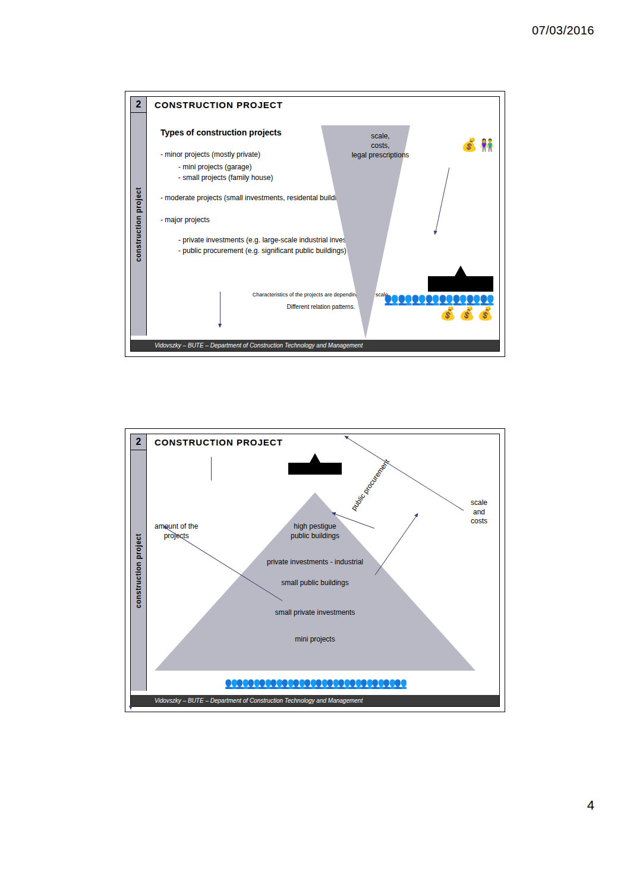07/03/2016
2
CONSTRUCTION PROJECT
construction project
scale,
costs,
legal prescriptions
💰 👫
👥👥👥👥👥👥👥👥
💰 💰 💰
Types of construction projects
- minor projects (mostly private)
- mini projects (garage)
- small projects (family house)
- moderate projects (small investments, residental buildings)
- major projects
- private investments (e.g. large-scale industrial investment)
- public procurement (e.g. significant public buildings)
Characteristics of the projects are depending on it's scale.
Different relation patterns.
Vidovszky – BUTE – Department of Construction Technology and Management
2
CONSTRUCTION PROJECT
construction project
high pestigue
public buildings
private investments - industrial
small public buildings
small private investments
mini projects
amount of the
projects
scale
and
costs
public procurement
👥👥👥👥👥👥👥👥👥👥👥👥👥👥👥👥
Vidovszky – BUTE – Department of Construction Technology and Management
4